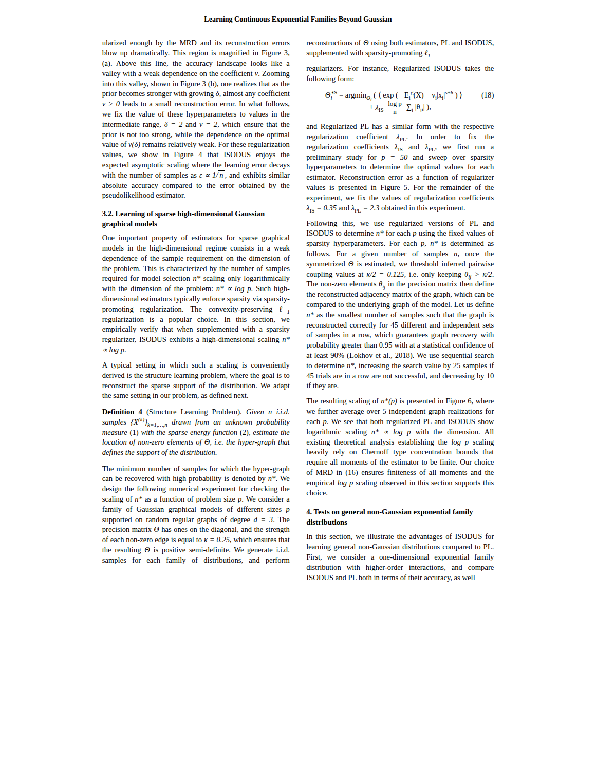Learning Continuous Exponential Families Beyond Gaussian
ularized enough by the MRD and its reconstruction errors blow up dramatically. This region is magnified in Figure 3, (a). Above this line, the accuracy landscape looks like a valley with a weak dependence on the coefficient ν. Zooming into this valley, shown in Figure 3 (b), one realizes that as the prior becomes stronger with growing δ, almost any coefficient ν > 0 leads to a small reconstruction error. In what follows, we fix the value of these hyperparameters to values in the intermediate range, δ = 2 and ν = 2, which ensure that the prior is not too strong, while the dependence on the optimal value of ν(δ) remains relatively weak. For these regularization values, we show in Figure 4 that ISODUS enjoys the expected asymptotic scaling where the learning error decays with the number of samples as ε ∝ 1/n, and exhibits similar absolute accuracy compared to the error obtained by the pseudolikelihood estimator.
3.2. Learning of sparse high-dimensional Gaussian graphical models
One important property of estimators for sparse graphical models in the high-dimensional regime consists in a weak dependence of the sample requirement on the dimension of the problem. This is characterized by the number of samples required for model selection n* scaling only logarithmically with the dimension of the problem: n* ∝ log p. Such high-dimensional estimators typically enforce sparsity via sparsity-promoting regularization. The convexity-preserving ℓ1 regularization is a popular choice. In this section, we empirically verify that when supplemented with a sparsity regularizer, ISODUS exhibits a high-dimensional scaling n* ∝ log p.
A typical setting in which such a scaling is conveniently derived is the structure learning problem, where the goal is to reconstruct the sparse support of the distribution. We adapt the same setting in our problem, as defined next.
Definition 4 (Structure Learning Problem). Given n i.i.d. samples {X(k)}k=1,…,n drawn from an unknown probability measure (1) with the sparse energy function (2), estimate the location of non-zero elements of Θ, i.e. the hyper-graph that defines the support of the distribution.
The minimum number of samples for which the hyper-graph can be recovered with high probability is denoted by n*. We design the following numerical experiment for checking the scaling of n* as a function of problem size p. We consider a family of Gaussian graphical models of different sizes p supported on random regular graphs of degree d = 3. The precision matrix Θ has ones on the diagonal, and the strength of each non-zero edge is equal to κ = 0.25, which ensures that the resulting Θ is positive semi-definite. We generate i.i.d. samples for each family of distributions, and perform reconstructions of Θ using both estimators, PL and ISODUS, supplemented with sparsity-promoting ℓ1
regularizers. For instance, Regularized ISODUS takes the following form:
(18) Θ̂iIS = argminΘi ( ⟨ exp ( −Eig(X) − νi|xi|s+δ ) ⟩
+ λIS log p n ∑j |θji| ),
and Regularized PL has a similar form with the respective regularization coefficient λPL. In order to fix the regularization coefficients λIS and λPL, we first run a preliminary study for p = 50 and sweep over sparsity hyperparameters to determine the optimal values for each estimator. Reconstruction error as a function of regularizer values is presented in Figure 5. For the remainder of the experiment, we fix the values of regularization coefficients λIS = 0.35 and λPL = 2.3 obtained in this experiment.
Following this, we use regularized versions of PL and ISODUS to determine n* for each p using the fixed values of sparsity hyperparameters. For each p, n* is determined as follows. For a given number of samples n, once the symmetrized Θ is estimated, we threshold inferred pairwise coupling values at κ/2 = 0.125, i.e. only keeping θij > κ/2. The non-zero elements θij in the precision matrix then define the reconstructed adjacency matrix of the graph, which can be compared to the underlying graph of the model. Let us define n* as the smallest number of samples such that the graph is reconstructed correctly for 45 different and independent sets of samples in a row, which guarantees graph recovery with probability greater than 0.95 with at a statistical confidence of at least 90% (Lokhov et al., 2018). We use sequential search to determine n*, increasing the search value by 25 samples if 45 trials are in a row are not successful, and decreasing by 10 if they are.
The resulting scaling of n*(p) is presented in Figure 6, where we further average over 5 independent graph realizations for each p. We see that both regularized PL and ISODUS show logarithmic scaling n* ∝ log p with the dimension. All existing theoretical analysis establishing the log p scaling heavily rely on Chernoff type concentration bounds that require all moments of the estimator to be finite. Our choice of MRD in (16) ensures finiteness of all moments and the empirical log p scaling observed in this section supports this choice.
4. Tests on general non-Gaussian exponential family distributions
In this section, we illustrate the advantages of ISODUS for learning general non-Gaussian distributions compared to PL. First, we consider a one-dimensional exponential family distribution with higher-order interactions, and compare ISODUS and PL both in terms of their accuracy, as well